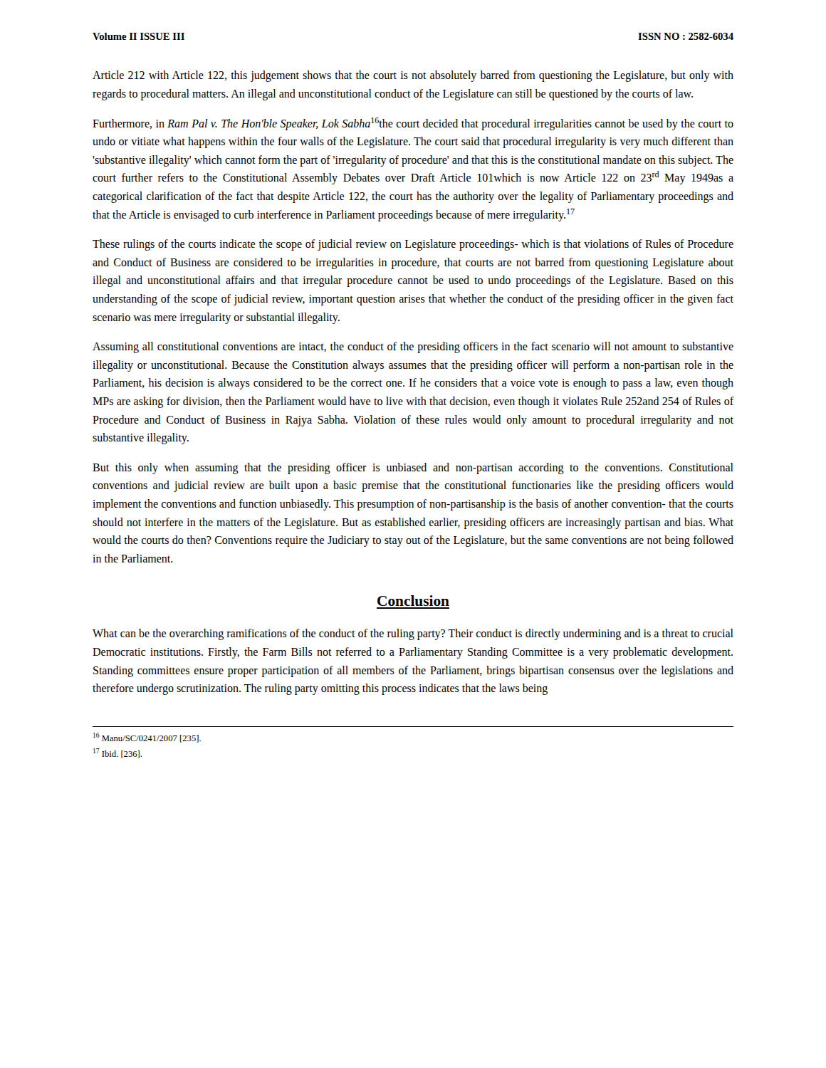Volume II ISSUE III ISSN NO : 2582-6034
Article 212 with Article 122, this judgement shows that the court is not absolutely barred from questioning the Legislature, but only with regards to procedural matters. An illegal and unconstitutional conduct of the Legislature can still be questioned by the courts of law.
Furthermore, in Ram Pal v. The Hon'ble Speaker, Lok Sabha16the court decided that procedural irregularities cannot be used by the court to undo or vitiate what happens within the four walls of the Legislature. The court said that procedural irregularity is very much different than 'substantive illegality' which cannot form the part of 'irregularity of procedure' and that this is the constitutional mandate on this subject. The court further refers to the Constitutional Assembly Debates over Draft Article 101which is now Article 122 on 23rd May 1949as a categorical clarification of the fact that despite Article 122, the court has the authority over the legality of Parliamentary proceedings and that the Article is envisaged to curb interference in Parliament proceedings because of mere irregularity.17
These rulings of the courts indicate the scope of judicial review on Legislature proceedings- which is that violations of Rules of Procedure and Conduct of Business are considered to be irregularities in procedure, that courts are not barred from questioning Legislature about illegal and unconstitutional affairs and that irregular procedure cannot be used to undo proceedings of the Legislature. Based on this understanding of the scope of judicial review, important question arises that whether the conduct of the presiding officer in the given fact scenario was mere irregularity or substantial illegality.
Assuming all constitutional conventions are intact, the conduct of the presiding officers in the fact scenario will not amount to substantive illegality or unconstitutional. Because the Constitution always assumes that the presiding officer will perform a non-partisan role in the Parliament, his decision is always considered to be the correct one. If he considers that a voice vote is enough to pass a law, even though MPs are asking for division, then the Parliament would have to live with that decision, even though it violates Rule 252and 254 of Rules of Procedure and Conduct of Business in Rajya Sabha. Violation of these rules would only amount to procedural irregularity and not substantive illegality.
But this only when assuming that the presiding officer is unbiased and non-partisan according to the conventions. Constitutional conventions and judicial review are built upon a basic premise that the constitutional functionaries like the presiding officers would implement the conventions and function unbiasedly. This presumption of non-partisanship is the basis of another convention- that the courts should not interfere in the matters of the Legislature. But as established earlier, presiding officers are increasingly partisan and bias. What would the courts do then? Conventions require the Judiciary to stay out of the Legislature, but the same conventions are not being followed in the Parliament.
Conclusion
What can be the overarching ramifications of the conduct of the ruling party? Their conduct is directly undermining and is a threat to crucial Democratic institutions. Firstly, the Farm Bills not referred to a Parliamentary Standing Committee is a very problematic development. Standing committees ensure proper participation of all members of the Parliament, brings bipartisan consensus over the legislations and therefore undergo scrutinization. The ruling party omitting this process indicates that the laws being
16 Manu/SC/0241/2007 [235].
17 Ibid. [236].